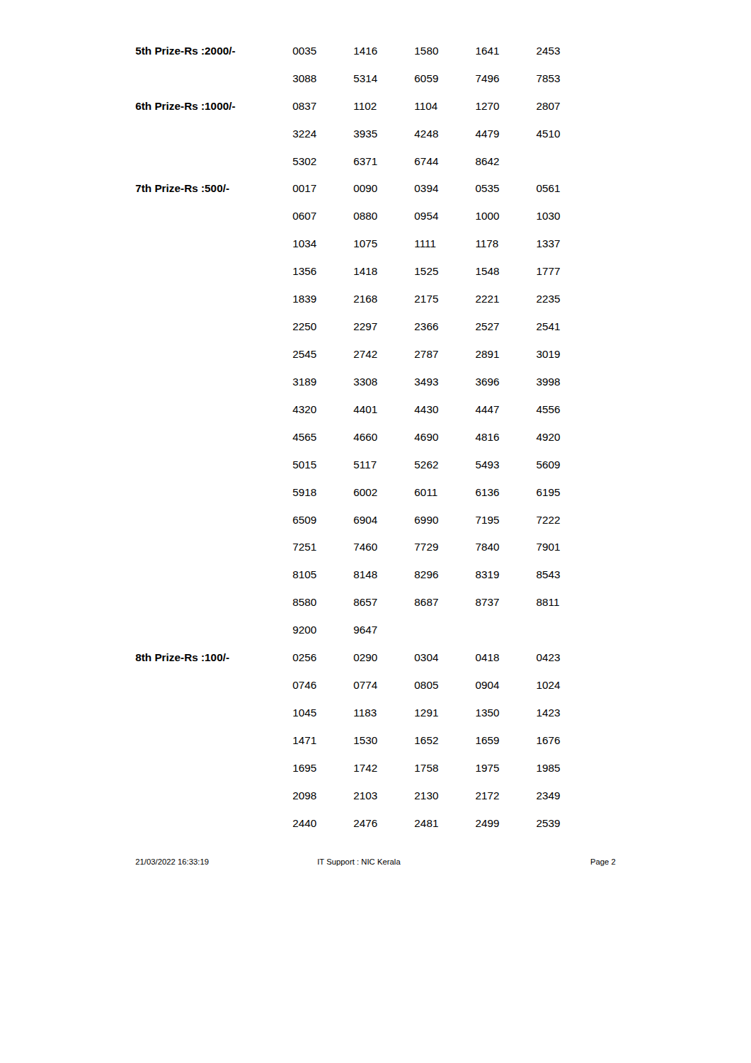| 5th Prize-Rs :2000/- | 0035 | 1416 | 1580 | 1641 | 2453 | |
| | 3088 | 5314 | 6059 | 7496 | 7853 | |
| 6th Prize-Rs :1000/- | 0837 | 1102 | 1104 | 1270 | 2807 | |
| | 3224 | 3935 | 4248 | 4479 | 4510 | |
| | 5302 | 6371 | 6744 | 8642 | | |
| 7th Prize-Rs :500/- | 0017 | 0090 | 0394 | 0535 | 0561 | |
| | 0607 | 0880 | 0954 | 1000 | 1030 | |
| | 1034 | 1075 | 1111 | 1178 | 1337 | |
| | 1356 | 1418 | 1525 | 1548 | 1777 | |
| | 1839 | 2168 | 2175 | 2221 | 2235 | |
| | 2250 | 2297 | 2366 | 2527 | 2541 | |
| | 2545 | 2742 | 2787 | 2891 | 3019 | |
| | 3189 | 3308 | 3493 | 3696 | 3998 | |
| | 4320 | 4401 | 4430 | 4447 | 4556 | |
| | 4565 | 4660 | 4690 | 4816 | 4920 | |
| | 5015 | 5117 | 5262 | 5493 | 5609 | |
| | 5918 | 6002 | 6011 | 6136 | 6195 | |
| | 6509 | 6904 | 6990 | 7195 | 7222 | |
| | 7251 | 7460 | 7729 | 7840 | 7901 | |
| | 8105 | 8148 | 8296 | 8319 | 8543 | |
| | 8580 | 8657 | 8687 | 8737 | 8811 | |
| | 9200 | 9647 | | | | |
| 8th Prize-Rs :100/- | 0256 | 0290 | 0304 | 0418 | 0423 | |
| | 0746 | 0774 | 0805 | 0904 | 1024 | |
| | 1045 | 1183 | 1291 | 1350 | 1423 | |
| | 1471 | 1530 | 1652 | 1659 | 1676 | |
| | 1695 | 1742 | 1758 | 1975 | 1985 | |
| | 2098 | 2103 | 2130 | 2172 | 2349 | |
| | 2440 | 2476 | 2481 | 2499 | 2539 | |
21/03/2022 16:33:19
IT Support : NIC Kerala
Page 2